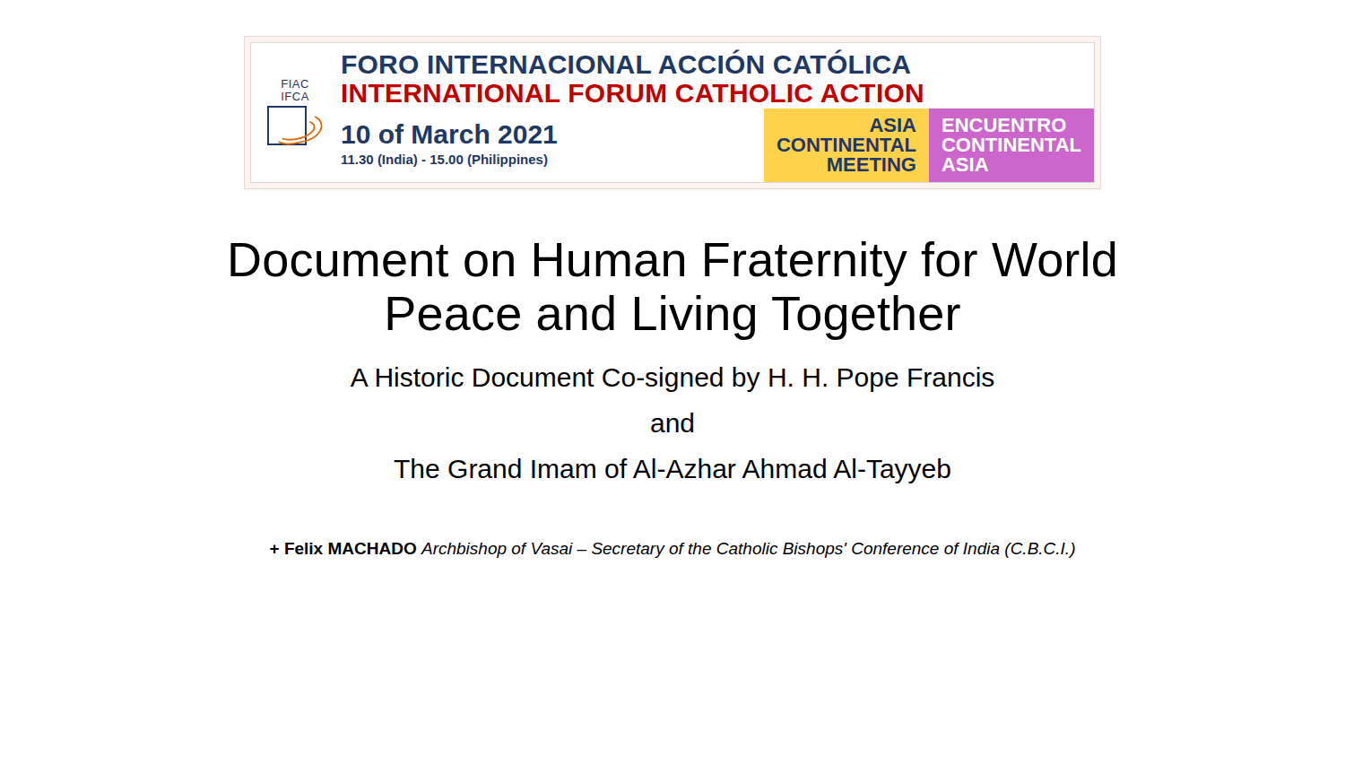FIAC
IFCA
FORO INTERNACIONAL ACCIÓN CATÓLICA
INTERNATIONAL FORUM CATHOLIC ACTION
10 of March 2021
11.30 (India) - 15.00 (Philippines)
ASIA CONTINENTAL MEETING
ENCUENTRO CONTINENTAL ASIA
Document on Human Fraternity for World
Peace and Living Together
A Historic Document Co-signed by H. H. Pope Francis
and
The Grand Imam of Al-Azhar Ahmad Al-Tayyeb
+ Felix MACHADO Archbishop of Vasai – Secretary of the Catholic Bishops' Conference of India (C.B.C.I.)